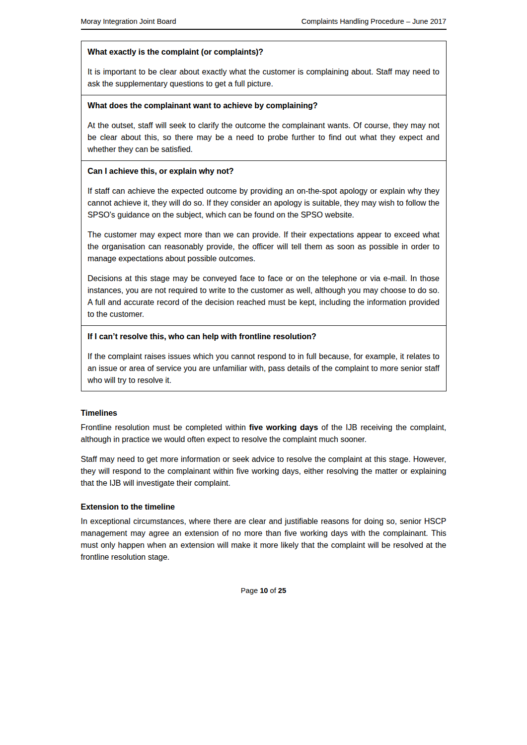Moray Integration Joint Board Complaints Handling Procedure – June 2017
| What exactly is the complaint (or complaints)? It is important to be clear about exactly what the customer is complaining about. Staff may need to ask the supplementary questions to get a full picture. |
| What does the complainant want to achieve by complaining? At the outset, staff will seek to clarify the outcome the complainant wants. Of course, they may not be clear about this, so there may be a need to probe further to find out what they expect and whether they can be satisfied. |
| Can I achieve this, or explain why not? If staff can achieve the expected outcome by providing an on-the-spot apology or explain why they cannot achieve it, they will do so. If they consider an apology is suitable, they may wish to follow the SPSO's guidance on the subject, which can be found on the SPSO website. The customer may expect more than we can provide. If their expectations appear to exceed what the organisation can reasonably provide, the officer will tell them as soon as possible in order to manage expectations about possible outcomes. Decisions at this stage may be conveyed face to face or on the telephone or via e-mail. In those instances, you are not required to write to the customer as well, although you may choose to do so. A full and accurate record of the decision reached must be kept, including the information provided to the customer. |
| If I can’t resolve this, who can help with frontline resolution? If the complaint raises issues which you cannot respond to in full because, for example, it relates to an issue or area of service you are unfamiliar with, pass details of the complaint to more senior staff who will try to resolve it. |
Timelines
Frontline resolution must be completed within five working days of the IJB receiving the complaint, although in practice we would often expect to resolve the complaint much sooner.
Staff may need to get more information or seek advice to resolve the complaint at this stage. However, they will respond to the complainant within five working days, either resolving the matter or explaining that the IJB will investigate their complaint.
Extension to the timeline
In exceptional circumstances, where there are clear and justifiable reasons for doing so, senior HSCP management may agree an extension of no more than five working days with the complainant. This must only happen when an extension will make it more likely that the complaint will be resolved at the frontline resolution stage.
Page 10 of 25